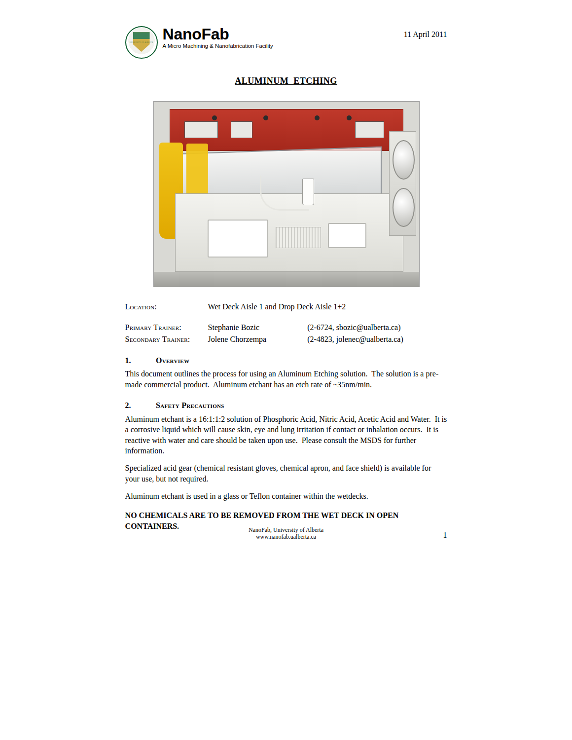NanoFab
A Micro Machining & Nanofabrication Facility
11 April 2011
ALUMINUM ETCHING
Location: Wet Deck Aisle 1 and Drop Deck Aisle 1+2
Primary Trainer: Stephanie Bozic (2-6724, sbozic@ualberta.ca)
Secondary Trainer: Jolene Chorzempa (2-4823, jolenec@ualberta.ca)
1. Overview
This document outlines the process for using an Aluminum Etching solution. The solution is a pre-made commercial product. Aluminum etchant has an etch rate of ~35nm/min.
2. Safety Precautions
Aluminum etchant is a 16:1:1:2 solution of Phosphoric Acid, Nitric Acid, Acetic Acid and Water. It is a corrosive liquid which will cause skin, eye and lung irritation if contact or inhalation occurs. It is reactive with water and care should be taken upon use. Please consult the MSDS for further information.
Specialized acid gear (chemical resistant gloves, chemical apron, and face shield) is available for your use, but not required.
Aluminum etchant is used in a glass or Teflon container within the wetdecks.
NO CHEMICALS ARE TO BE REMOVED FROM THE WET DECK IN OPEN CONTAINERS.
NanoFab, University of Alberta
www.nanofab.ualberta.ca
1